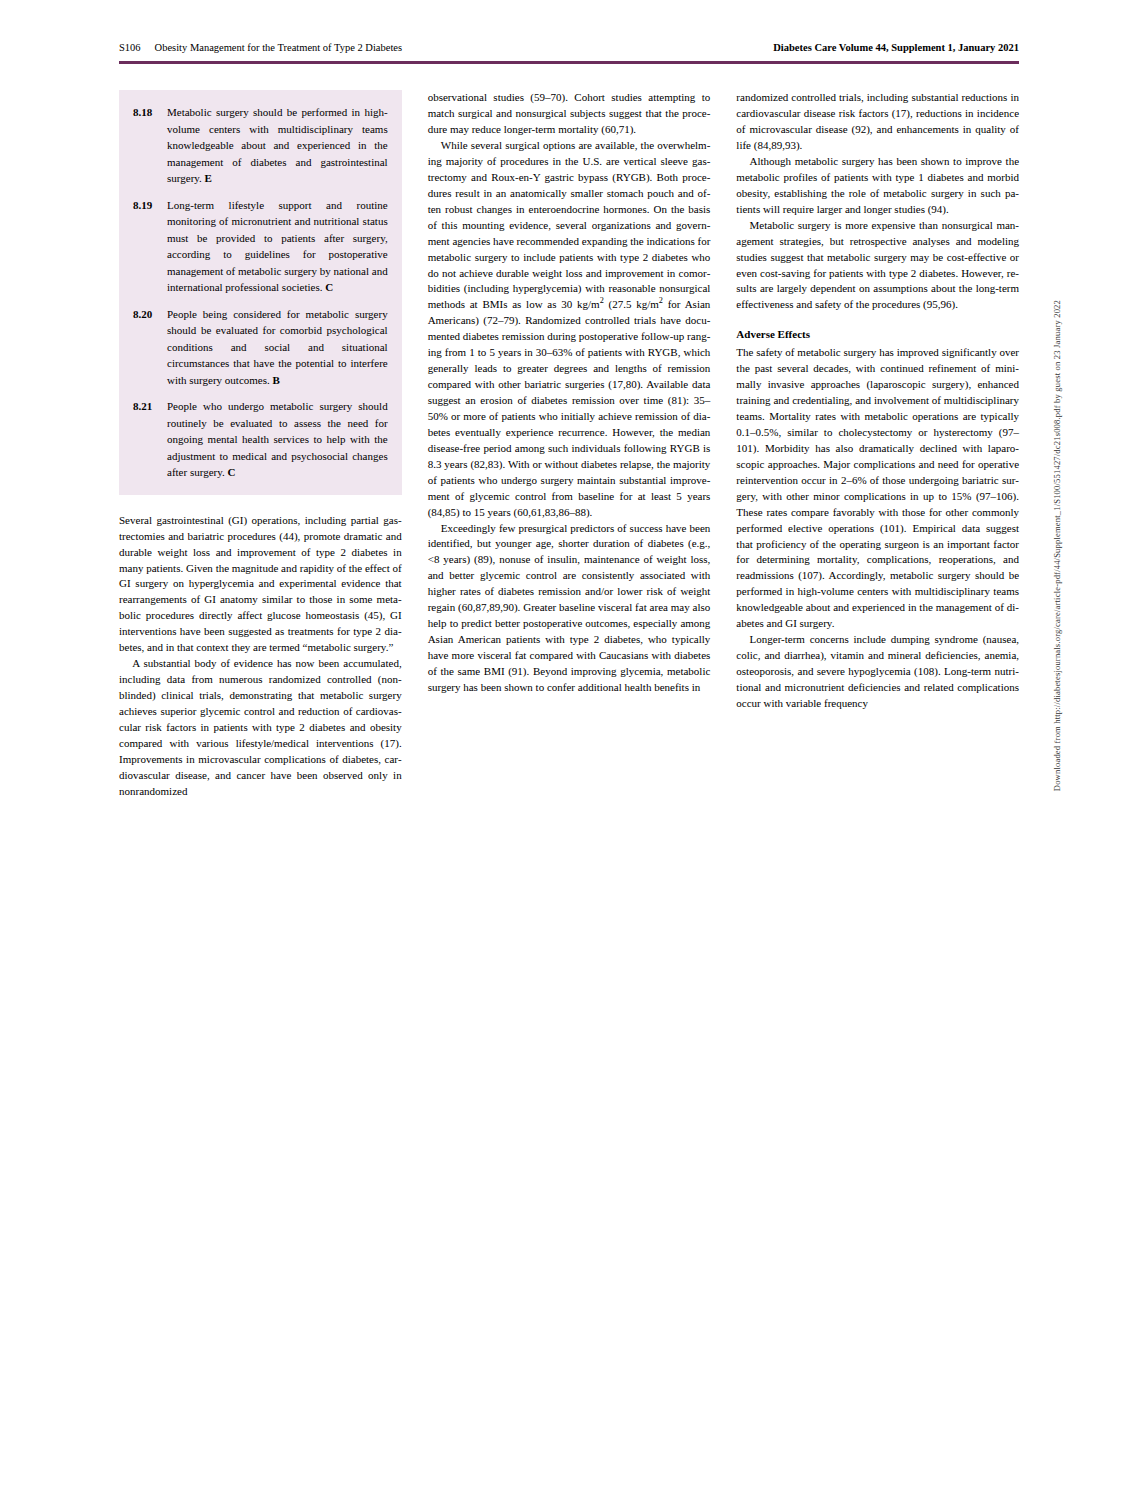S106 Obesity Management for the Treatment of Type 2 Diabetes
Diabetes Care Volume 44, Supplement 1, January 2021
8.18
Metabolic surgery should be performed in high-volume centers with multidisciplinary teams knowledgeable about and experienced in the management of diabetes and gastrointestinal surgery. E
8.19
Long-term lifestyle support and routine monitoring of micronutrient and nutritional status must be provided to patients after surgery, according to guidelines for postoperative management of metabolic surgery by national and international professional societies. C
8.20
People being considered for metabolic surgery should be evaluated for comorbid psychological conditions and social and situational circumstances that have the potential to interfere with surgery outcomes. B
8.21
People who undergo metabolic surgery should routinely be evaluated to assess the need for ongoing mental health services to help with the adjustment to medical and psychosocial changes after surgery. C
Several gastrointestinal (GI) operations, including partial gastrectomies and bariatric procedures (44), promote dramatic and durable weight loss and improvement of type 2 diabetes in many patients. Given the magnitude and rapidity of the effect of GI surgery on hyperglycemia and experimental evidence that rearrangements of GI anatomy similar to those in some metabolic procedures directly affect glucose homeostasis (45), GI interventions have been suggested as treatments for type 2 diabetes, and in that context they are termed “metabolic surgery.”
A substantial body of evidence has now been accumulated, including data from numerous randomized controlled (nonblinded) clinical trials, demonstrating that metabolic surgery achieves superior glycemic control and reduction of cardiovascular risk factors in patients with type 2 diabetes and obesity compared with various lifestyle/medical interventions (17). Improvements in microvascular complications of diabetes, cardiovascular disease, and cancer have been observed only in nonrandomized
observational studies (59–70). Cohort studies attempting to match surgical and nonsurgical subjects suggest that the procedure may reduce longer-term mortality (60,71).
While several surgical options are available, the overwhelming majority of procedures in the U.S. are vertical sleeve gastrectomy and Roux-en-Y gastric bypass (RYGB). Both procedures result in an anatomically smaller stomach pouch and often robust changes in enteroendocrine hormones. On the basis of this mounting evidence, several organizations and government agencies have recommended expanding the indications for metabolic surgery to include patients with type 2 diabetes who do not achieve durable weight loss and improvement in comorbidities (including hyperglycemia) with reasonable nonsurgical methods at BMIs as low as 30 kg/m2 (27.5 kg/m2 for Asian Americans) (72–79). Randomized controlled trials have documented diabetes remission during postoperative follow-up ranging from 1 to 5 years in 30–63% of patients with RYGB, which generally leads to greater degrees and lengths of remission compared with other bariatric surgeries (17,80). Available data suggest an erosion of diabetes remission over time (81): 35–50% or more of patients who initially achieve remission of diabetes eventually experience recurrence. However, the median disease-free period among such individuals following RYGB is 8.3 years (82,83). With or without diabetes relapse, the majority of patients who undergo surgery maintain substantial improvement of glycemic control from baseline for at least 5 years (84,85) to 15 years (60,61,83,86–88).
Exceedingly few presurgical predictors of success have been identified, but younger age, shorter duration of diabetes (e.g., <8 years) (89), nonuse of insulin, maintenance of weight loss, and better glycemic control are consistently associated with higher rates of diabetes remission and/or lower risk of weight regain (60,87,89,90). Greater baseline visceral fat area may also help to predict better postoperative outcomes, especially among Asian American patients with type 2 diabetes, who typically have more visceral fat compared with Caucasians with diabetes of the same BMI (91). Beyond improving glycemia, metabolic surgery has been shown to confer additional health benefits in
randomized controlled trials, including substantial reductions in cardiovascular disease risk factors (17), reductions in incidence of microvascular disease (92), and enhancements in quality of life (84,89,93).
Although metabolic surgery has been shown to improve the metabolic profiles of patients with type 1 diabetes and morbid obesity, establishing the role of metabolic surgery in such patients will require larger and longer studies (94).
Metabolic surgery is more expensive than nonsurgical management strategies, but retrospective analyses and modeling studies suggest that metabolic surgery may be cost-effective or even cost-saving for patients with type 2 diabetes. However, results are largely dependent on assumptions about the long-term effectiveness and safety of the procedures (95,96).
Adverse Effects
The safety of metabolic surgery has improved significantly over the past several decades, with continued refinement of minimally invasive approaches (laparoscopic surgery), enhanced training and credentialing, and involvement of multidisciplinary teams. Mortality rates with metabolic operations are typically 0.1–0.5%, similar to cholecystectomy or hysterectomy (97–101). Morbidity has also dramatically declined with laparoscopic approaches. Major complications and need for operative reintervention occur in 2–6% of those undergoing bariatric surgery, with other minor complications in up to 15% (97–106). These rates compare favorably with those for other commonly performed elective operations (101). Empirical data suggest that proficiency of the operating surgeon is an important factor for determining mortality, complications, reoperations, and readmissions (107). Accordingly, metabolic surgery should be performed in high-volume centers with multidisciplinary teams knowledgeable about and experienced in the management of diabetes and GI surgery.
Longer-term concerns include dumping syndrome (nausea, colic, and diarrhea), vitamin and mineral deficiencies, anemia, osteoporosis, and severe hypoglycemia (108). Long-term nutritional and micronutrient deficiencies and related complications occur with variable frequency
Downloaded from http://diabetesjournals.org/care/article-pdf/44/Supplement_1/S100/551427/dc21s008.pdf by guest on 23 January 2022